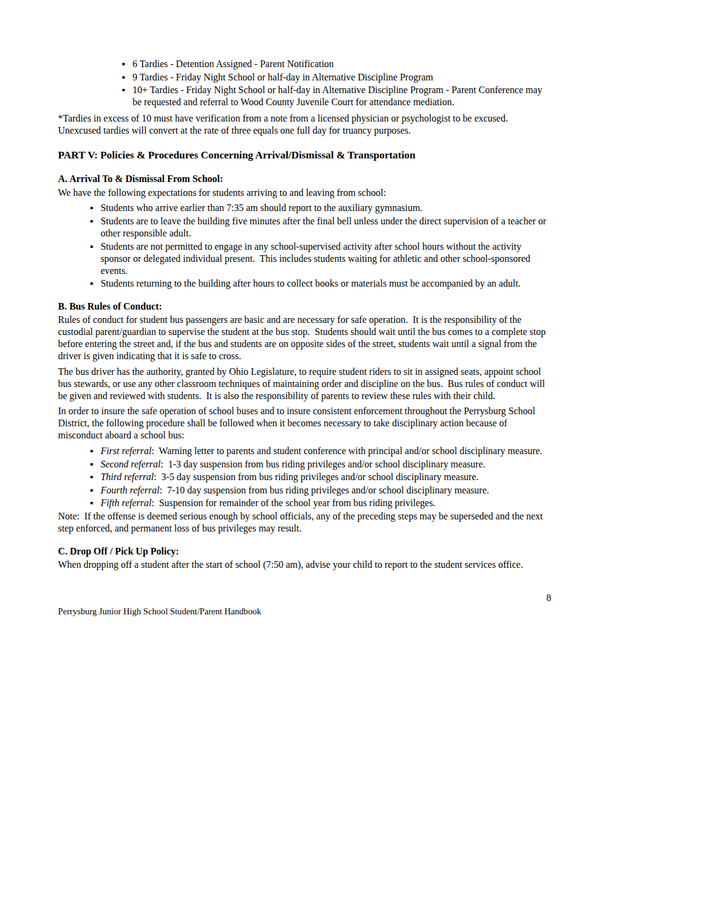6 Tardies - Detention Assigned - Parent Notification
9 Tardies - Friday Night School or half-day in Alternative Discipline Program
10+ Tardies - Friday Night School or half-day in Alternative Discipline Program - Parent Conference may be requested and referral to Wood County Juvenile Court for attendance mediation.
*Tardies in excess of 10 must have verification from a note from a licensed physician or psychologist to be excused. Unexcused tardies will convert at the rate of three equals one full day for truancy purposes.
PART V: Policies & Procedures Concerning Arrival/Dismissal & Transportation
A. Arrival To & Dismissal From School:
We have the following expectations for students arriving to and leaving from school:
Students who arrive earlier than 7:35 am should report to the auxiliary gymnasium.
Students are to leave the building five minutes after the final bell unless under the direct supervision of a teacher or other responsible adult.
Students are not permitted to engage in any school-supervised activity after school hours without the activity sponsor or delegated individual present. This includes students waiting for athletic and other school-sponsored events.
Students returning to the building after hours to collect books or materials must be accompanied by an adult.
B. Bus Rules of Conduct:
Rules of conduct for student bus passengers are basic and are necessary for safe operation. It is the responsibility of the custodial parent/guardian to supervise the student at the bus stop. Students should wait until the bus comes to a complete stop before entering the street and, if the bus and students are on opposite sides of the street, students wait until a signal from the driver is given indicating that it is safe to cross.
The bus driver has the authority, granted by Ohio Legislature, to require student riders to sit in assigned seats, appoint school bus stewards, or use any other classroom techniques of maintaining order and discipline on the bus. Bus rules of conduct will be given and reviewed with students. It is also the responsibility of parents to review these rules with their child.
In order to insure the safe operation of school buses and to insure consistent enforcement throughout the Perrysburg School District, the following procedure shall be followed when it becomes necessary to take disciplinary action because of misconduct aboard a school bus:
First referral: Warning letter to parents and student conference with principal and/or school disciplinary measure.
Second referral: 1-3 day suspension from bus riding privileges and/or school disciplinary measure.
Third referral: 3-5 day suspension from bus riding privileges and/or school disciplinary measure.
Fourth referral: 7-10 day suspension from bus riding privileges and/or school disciplinary measure.
Fifth referral: Suspension for remainder of the school year from bus riding privileges.
Note: If the offense is deemed serious enough by school officials, any of the preceding steps may be superseded and the next step enforced, and permanent loss of bus privileges may result.
C. Drop Off / Pick Up Policy:
When dropping off a student after the start of school (7:50 am), advise your child to report to the student services office.
8
Perrysburg Junior High School Student/Parent Handbook